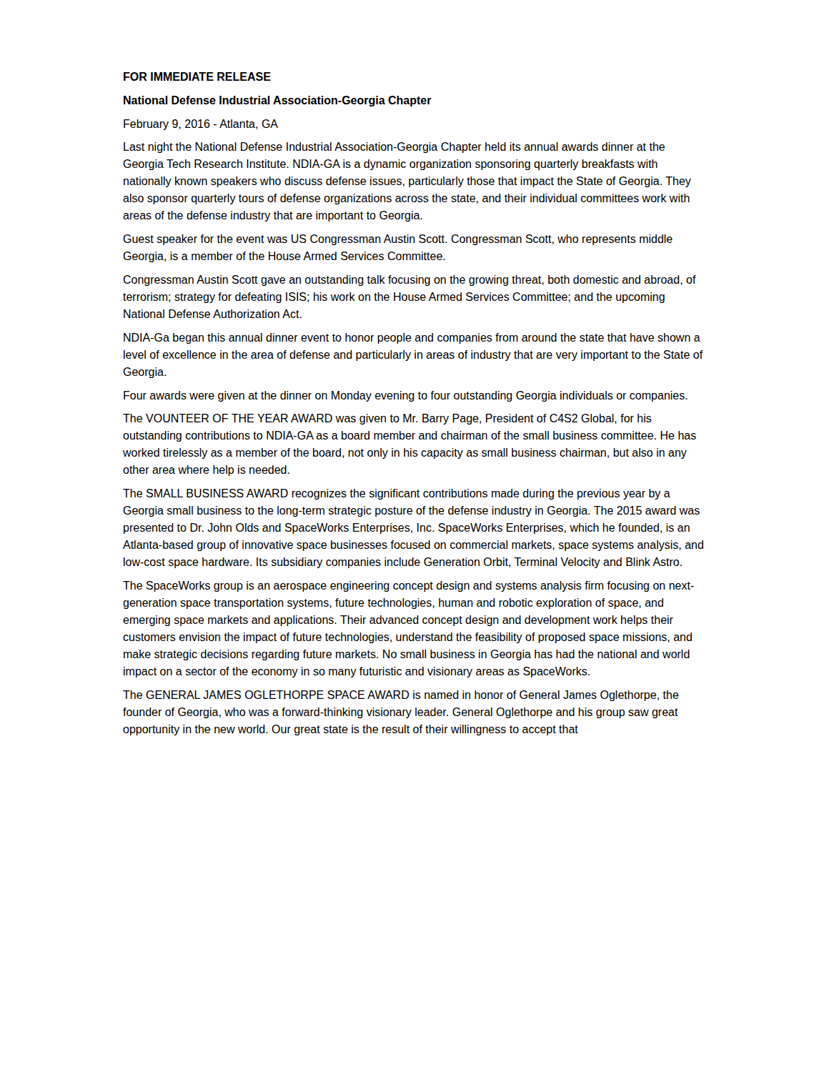FOR IMMEDIATE RELEASE
National Defense Industrial Association-Georgia Chapter
February 9, 2016 - Atlanta, GA
Last night the National Defense Industrial Association-Georgia Chapter held its annual awards dinner at the Georgia Tech Research Institute. NDIA-GA is a dynamic organization sponsoring quarterly breakfasts with nationally known speakers who discuss defense issues, particularly those that impact the State of Georgia. They also sponsor quarterly tours of defense organizations across the state, and their individual committees work with areas of the defense industry that are important to Georgia.
Guest speaker for the event was US Congressman Austin Scott. Congressman Scott, who represents middle Georgia, is a member of the House Armed Services Committee.
Congressman Austin Scott gave an outstanding talk focusing on the growing threat, both domestic and abroad, of terrorism; strategy for defeating ISIS; his work on the House Armed Services Committee; and the upcoming National Defense Authorization Act.
NDIA-Ga began this annual dinner event to honor people and companies from around the state that have shown a level of excellence in the area of defense and particularly in areas of industry that are very important to the State of Georgia.
Four awards were given at the dinner on Monday evening to four outstanding Georgia individuals or companies.
The VOUNTEER OF THE YEAR AWARD was given to Mr. Barry Page, President of C4S2 Global, for his outstanding contributions to NDIA-GA as a board member and chairman of the small business committee. He has worked tirelessly as a member of the board, not only in his capacity as small business chairman, but also in any other area where help is needed.
The SMALL BUSINESS AWARD recognizes the significant contributions made during the previous year by a Georgia small business to the long-term strategic posture of the defense industry in Georgia. The 2015 award was presented to Dr. John Olds and SpaceWorks Enterprises, Inc. SpaceWorks Enterprises, which he founded, is an Atlanta-based group of innovative space businesses focused on commercial markets, space systems analysis, and low-cost space hardware. Its subsidiary companies include Generation Orbit, Terminal Velocity and Blink Astro.
The SpaceWorks group is an aerospace engineering concept design and systems analysis firm focusing on next-generation space transportation systems, future technologies, human and robotic exploration of space, and emerging space markets and applications. Their advanced concept design and development work helps their customers envision the impact of future technologies, understand the feasibility of proposed space missions, and make strategic decisions regarding future markets. No small business in Georgia has had the national and world impact on a sector of the economy in so many futuristic and visionary areas as SpaceWorks.
The GENERAL JAMES OGLETHORPE SPACE AWARD is named in honor of General James Oglethorpe, the founder of Georgia, who was a forward-thinking visionary leader. General Oglethorpe and his group saw great opportunity in the new world. Our great state is the result of their willingness to accept that